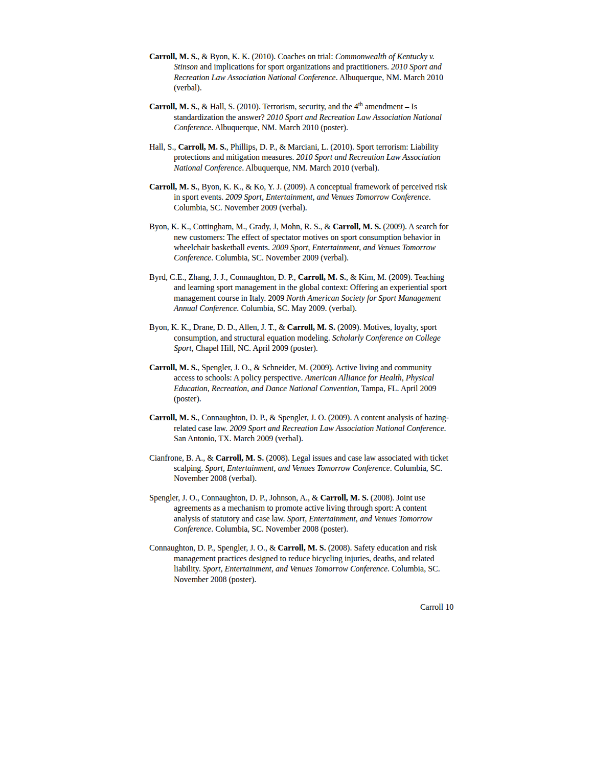Carroll, M. S., & Byon, K. K. (2010). Coaches on trial: Commonwealth of Kentucky v. Stinson and implications for sport organizations and practitioners. 2010 Sport and Recreation Law Association National Conference. Albuquerque, NM. March 2010 (verbal).
Carroll, M. S., & Hall, S. (2010). Terrorism, security, and the 4th amendment – Is standardization the answer? 2010 Sport and Recreation Law Association National Conference. Albuquerque, NM. March 2010 (poster).
Hall, S., Carroll, M. S., Phillips, D. P., & Marciani, L. (2010). Sport terrorism: Liability protections and mitigation measures. 2010 Sport and Recreation Law Association National Conference. Albuquerque, NM. March 2010 (verbal).
Carroll, M. S., Byon, K. K., & Ko, Y. J. (2009). A conceptual framework of perceived risk in sport events. 2009 Sport, Entertainment, and Venues Tomorrow Conference. Columbia, SC. November 2009 (verbal).
Byon, K. K., Cottingham, M., Grady, J, Mohn, R. S., & Carroll, M. S. (2009). A search for new customers: The effect of spectator motives on sport consumption behavior in wheelchair basketball events. 2009 Sport, Entertainment, and Venues Tomorrow Conference. Columbia, SC. November 2009 (verbal).
Byrd, C.E., Zhang, J. J., Connaughton, D. P., Carroll, M. S., & Kim, M. (2009). Teaching and learning sport management in the global context: Offering an experiential sport management course in Italy. 2009 North American Society for Sport Management Annual Conference. Columbia, SC. May 2009. (verbal).
Byon, K. K., Drane, D. D., Allen, J. T., & Carroll, M. S. (2009). Motives, loyalty, sport consumption, and structural equation modeling. Scholarly Conference on College Sport, Chapel Hill, NC. April 2009 (poster).
Carroll, M. S., Spengler, J. O., & Schneider, M. (2009). Active living and community access to schools: A policy perspective. American Alliance for Health, Physical Education, Recreation, and Dance National Convention, Tampa, FL. April 2009 (poster).
Carroll, M. S., Connaughton, D. P., & Spengler, J. O. (2009). A content analysis of hazing-related case law. 2009 Sport and Recreation Law Association National Conference. San Antonio, TX. March 2009 (verbal).
Cianfrone, B. A., & Carroll, M. S. (2008). Legal issues and case law associated with ticket scalping. Sport, Entertainment, and Venues Tomorrow Conference. Columbia, SC. November 2008 (verbal).
Spengler, J. O., Connaughton, D. P., Johnson, A., & Carroll, M. S. (2008). Joint use agreements as a mechanism to promote active living through sport: A content analysis of statutory and case law. Sport, Entertainment, and Venues Tomorrow Conference. Columbia, SC. November 2008 (poster).
Connaughton, D. P., Spengler, J. O., & Carroll, M. S. (2008). Safety education and risk management practices designed to reduce bicycling injuries, deaths, and related liability. Sport, Entertainment, and Venues Tomorrow Conference. Columbia, SC. November 2008 (poster).
Carroll 10